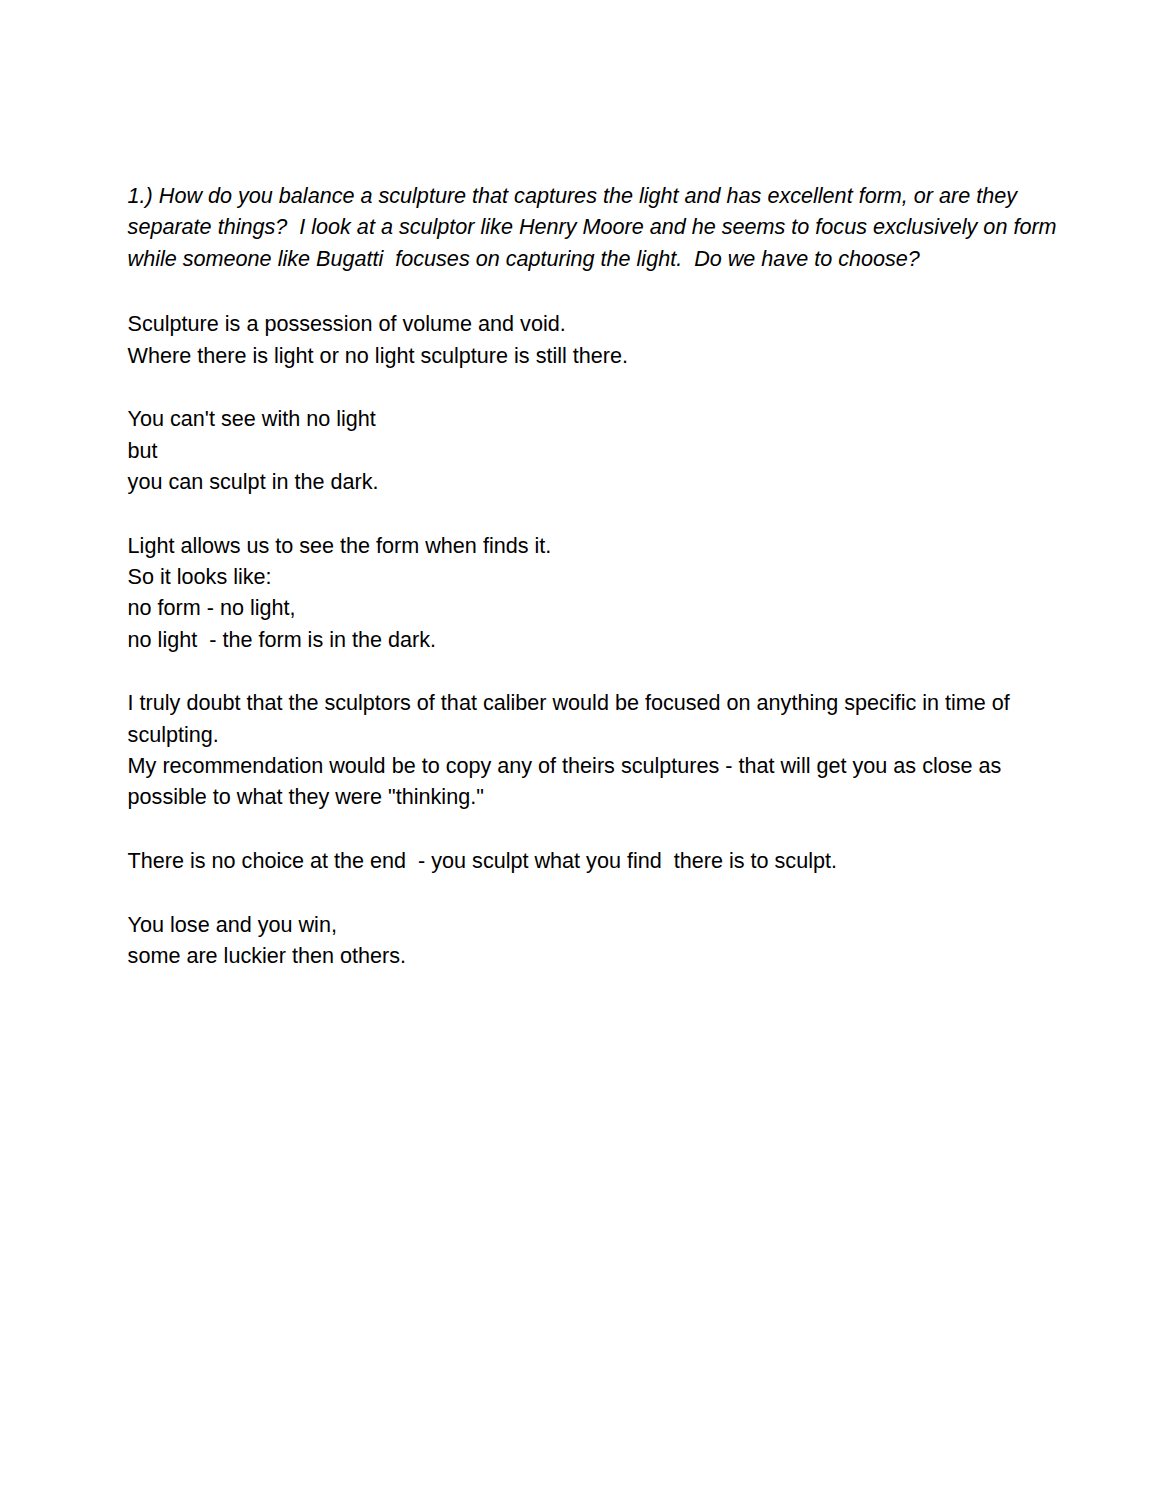1.) How do you balance a sculpture that captures the light and has excellent form, or are they separate things? I look at a sculptor like Henry Moore and he seems to focus exclusively on form while someone like Bugatti focuses on capturing the light. Do we have to choose?
Sculpture is a possession of volume and void.
Where there is light or no light sculpture is still there.
You can't see with no light
but
you can sculpt in the dark.
Light allows us to see the form when finds it.
So it looks like:
no form - no light,
no light - the form is in the dark.
I truly doubt that the sculptors of that caliber would be focused on anything specific in time of sculpting.
My recommendation would be to copy any of theirs sculptures - that will get you as close as possible to what they were "thinking."
There is no choice at the end - you sculpt what you find there is to sculpt.
You lose and you win,
some are luckier then others.